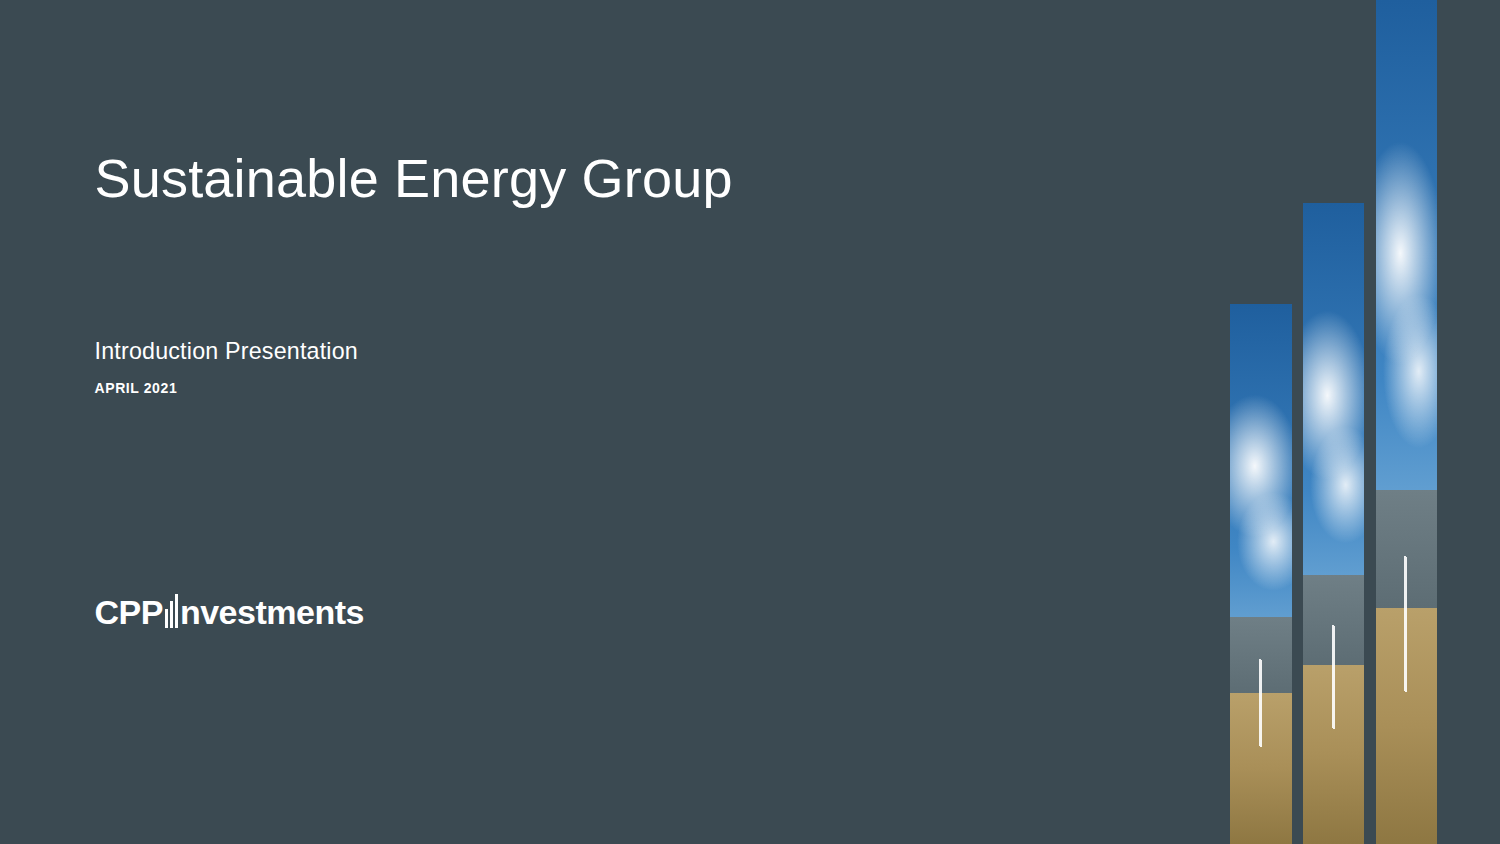Sustainable Energy Group
Introduction Presentation
APRIL 2021
CPP nvestments